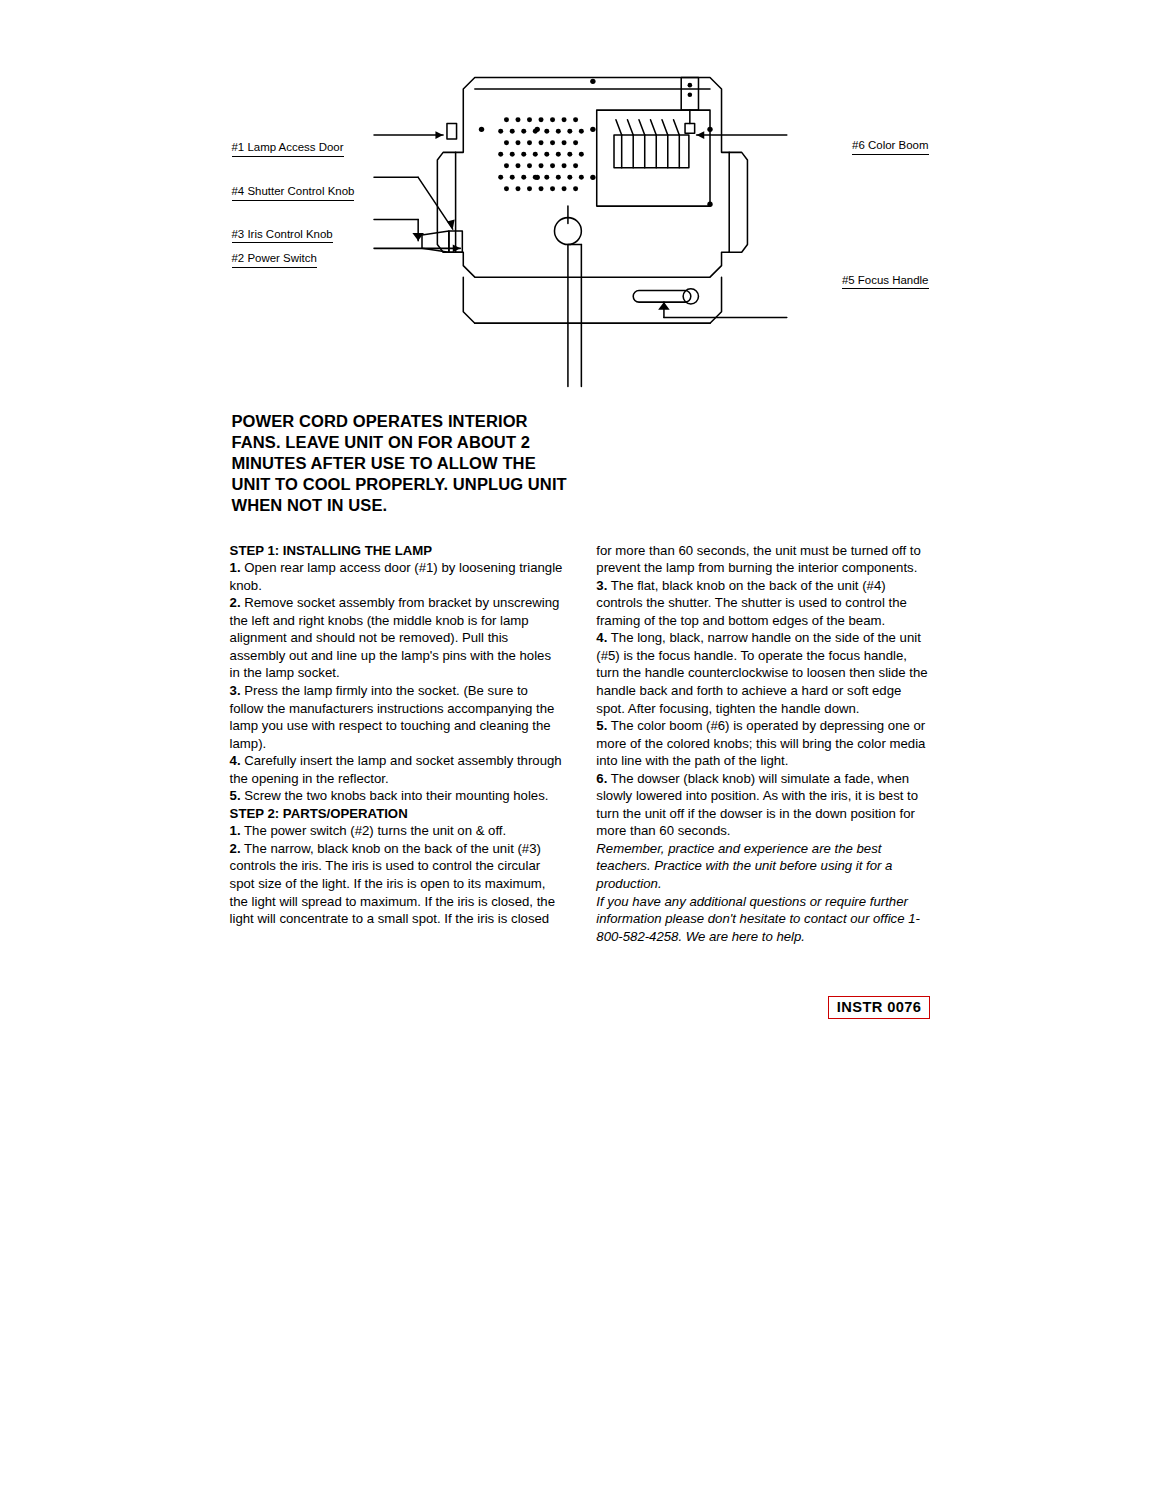#1 Lamp Access Door
#4 Shutter Control Knob
#3 Iris Control Knob
#2 Power Switch
#6 Color Boom
#5 Focus Handle
POWER CORD OPERATES INTERIOR FANS. LEAVE UNIT ON FOR ABOUT 2 MINUTES AFTER USE TO ALLOW THE UNIT TO COOL PROPERLY. UNPLUG UNIT WHEN NOT IN USE.
Step 1: Installing the Lamp
1. Open rear lamp access door (#1) by loosening triangle knob.
2. Remove socket assembly from bracket by unscrewing the left and right knobs (the middle knob is for lamp alignment and should not be removed). Pull this assembly out and line up the lamp's pins with the holes in the lamp socket.
3. Press the lamp firmly into the socket. (Be sure to follow the manufacturers instructions accompanying the lamp you use with respect to touching and cleaning the lamp).
4. Carefully insert the lamp and socket assembly through the opening in the reflector.
5. Screw the two knobs back into their mounting holes.
Step 2: Parts/Operation
1. The power switch (#2) turns the unit on & off.
2. The narrow, black knob on the back of the unit (#3) controls the iris. The iris is used to control the circular spot size of the light. If the iris is open to its maximum, the light will spread to maximum. If the iris is closed, the light will concentrate to a small spot. If the iris is closed for more than 60 seconds, the unit must be turned off to prevent the lamp from burning the interior components.
3. The flat, black knob on the back of the unit (#4) controls the shutter. The shutter is used to control the framing of the top and bottom edges of the beam.
4. The long, black, narrow handle on the side of the unit (#5) is the focus handle. To operate the focus handle, turn the handle counterclockwise to loosen then slide the handle back and forth to achieve a hard or soft edge spot. After focusing, tighten the handle down.
5. The color boom (#6) is operated by depressing one or more of the colored knobs; this will bring the color media into line with the path of the light.
6. The dowser (black knob) will simulate a fade, when slowly lowered into position. As with the iris, it is best to turn the unit off if the dowser is in the down position for more than 60 seconds.
Remember, practice and experience are the best teachers. Practice with the unit before using it for a production.
If you have any additional questions or require further information please don't hesitate to contact our office 1-800-582-4258. We are here to help.
INSTR 0076